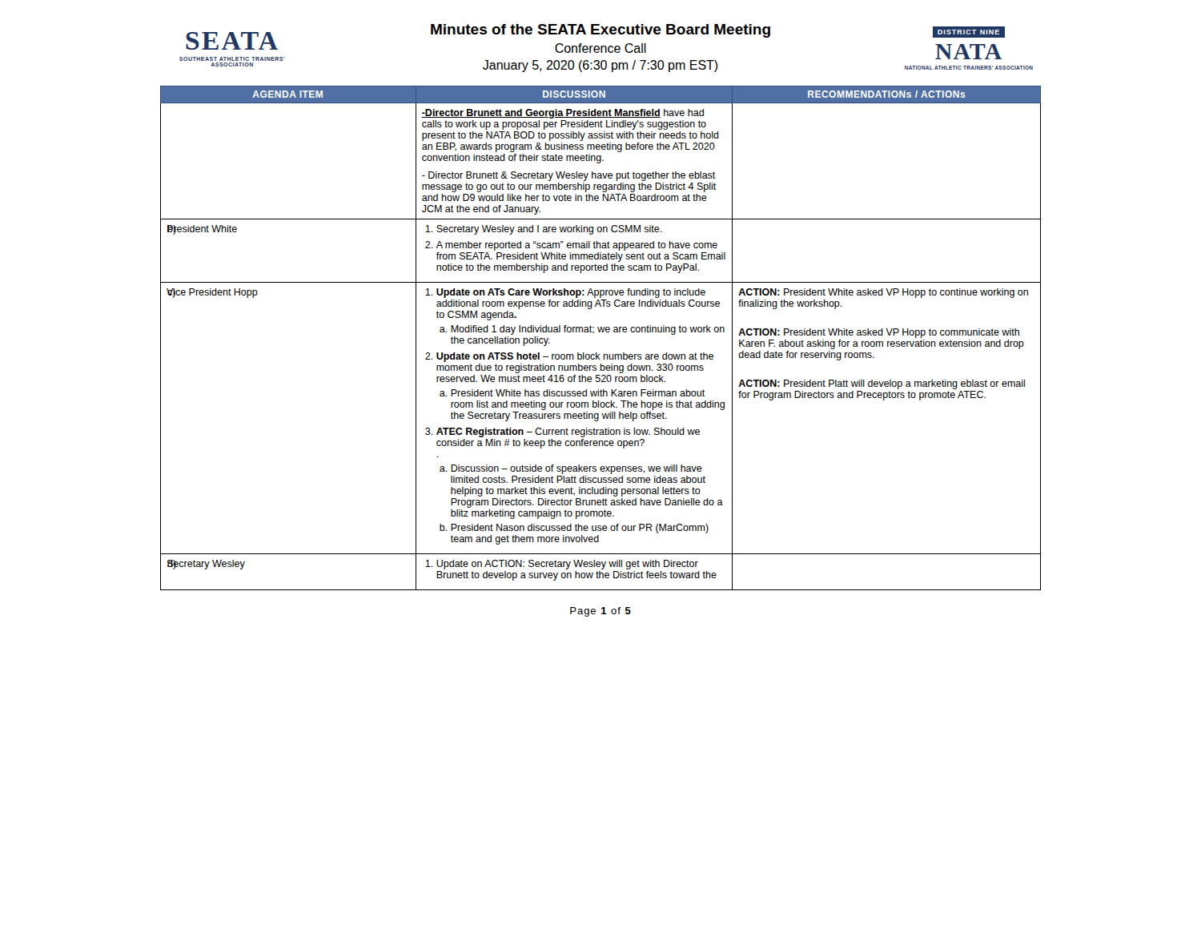SEATA
SOUTHEAST ATHLETIC TRAINERS' ASSOCIATION
Minutes of the SEATA Executive Board Meeting
Conference Call
January 5, 2020 (6:30 pm / 7:30 pm EST)
DISTRICT NINE
NATA
NATIONAL ATHLETIC TRAINERS' ASSOCIATION
| AGENDA ITEM | DISCUSSION | RECOMMENDATIONs / ACTIONs |
| --- | --- | --- |
| | -Director Brunett and Georgia President Mansfield have had calls to work up a proposal per President Lindley's suggestion to present to the NATA BOD to possibly assist with their needs to hold an EBP, awards program & business meeting before the ATL 2020 convention instead of their state meeting. - Director Brunett & Secretary Wesley have put together the eblast message to go out to our membership regarding the District 4 Split and how D9 would like her to vote in the NATA Boardroom at the JCM at the end of January. | |
| b) President White | Secretary Wesley and I are working on CSMM site. A member reported a “scam” email that appeared to have come from SEATA. President White immediately sent out a Scam Email notice to the membership and reported the scam to PayPal. | |
| c) Vice President Hopp | Update on ATs Care Workshop: Approve funding to include additional room expense for adding ATs Care Individuals Course to CSMM agenda . Modified 1 day Individual format; we are continuing to work on the cancellation policy. Update on ATSS hotel – room block numbers are down at the moment due to registration numbers being down. 330 rooms reserved. We must meet 416 of the 520 room block. President White has discussed with Karen Feirman about room list and meeting our room block. The hope is that adding the Secretary Treasurers meeting will help offset. ATEC Registration – Current registration is low. Should we consider a Min # to keep the conference open? . Discussion – outside of speakers expenses, we will have limited costs. President Platt discussed some ideas about helping to market this event, including personal letters to Program Directors. Director Brunett asked have Danielle do a blitz marketing campaign to promote. President Nason discussed the use of our PR (MarComm) team and get them more involved | ACTION: President White asked VP Hopp to continue working on finalizing the workshop. ACTION: President White asked VP Hopp to communicate with Karen F. about asking for a room reservation extension and drop dead date for reserving rooms. ACTION: President Platt will develop a marketing eblast or email for Program Directors and Preceptors to promote ATEC. |
| d) Secretary Wesley | Update on ACTION: Secretary Wesley will get with Director Brunett to develop a survey on how the District feels toward the | |
Page 1 of 5